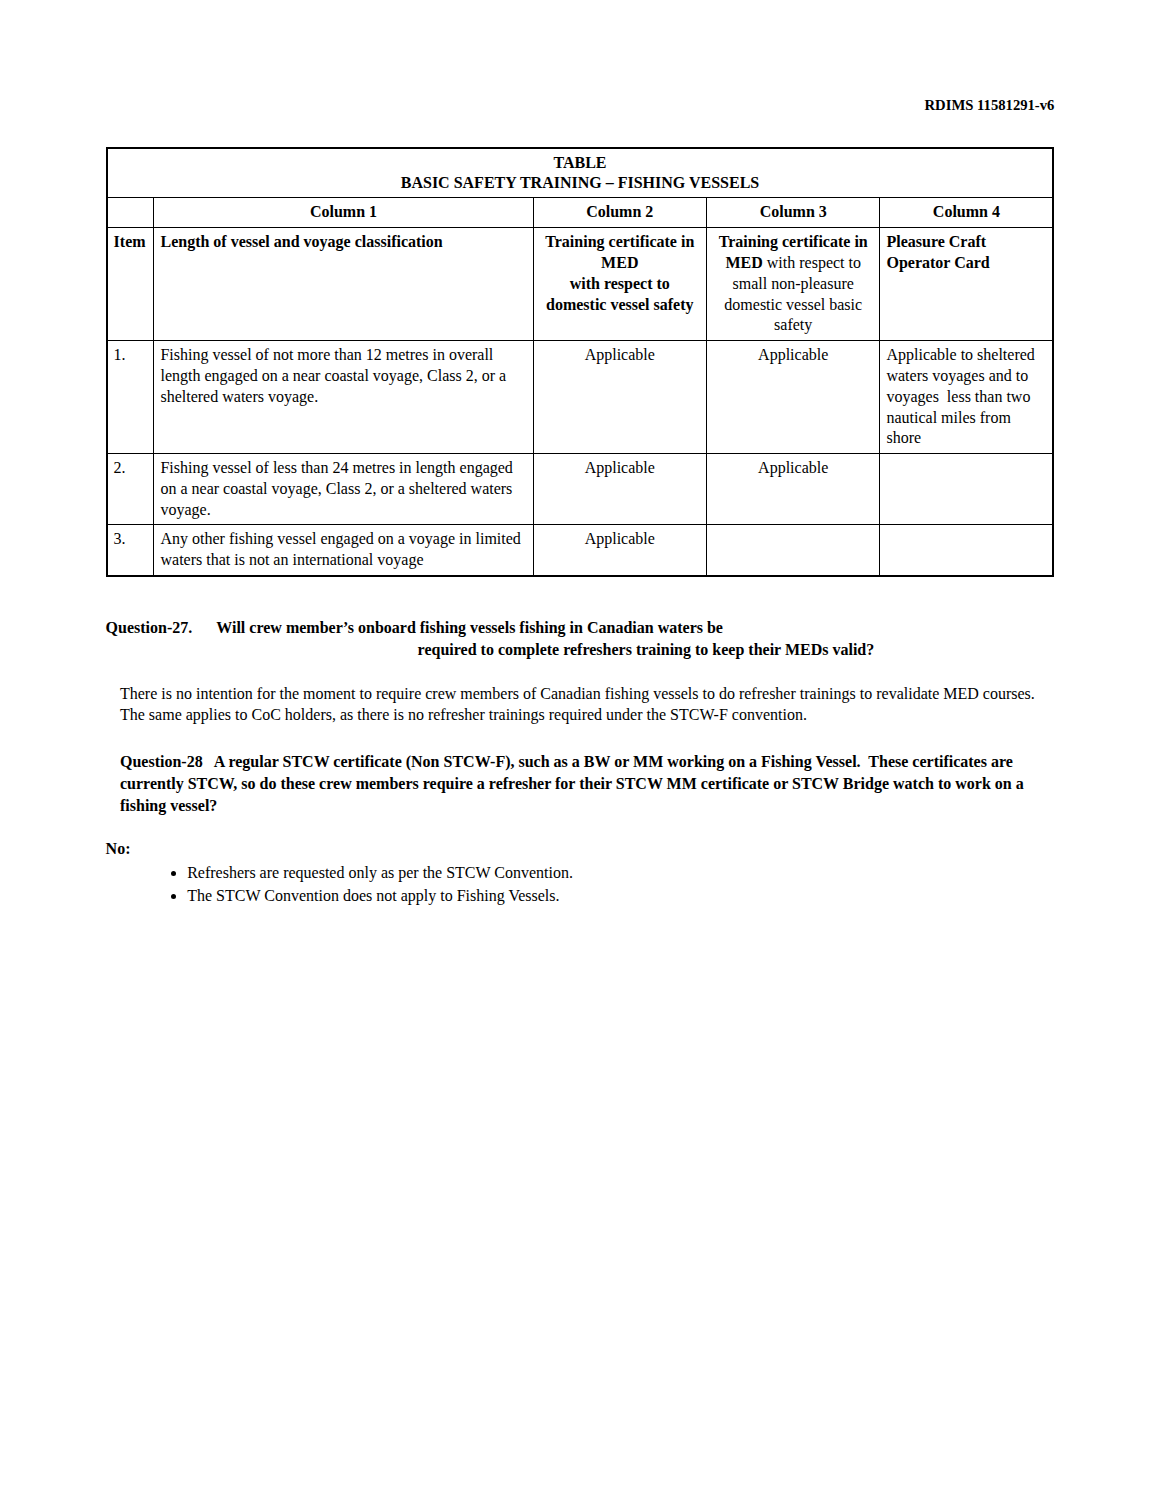RDIMS 11581291-v6
| TABLE BASIC SAFETY TRAINING – FISHING VESSELS |
| | Column 1 | Column 2 | Column 3 | Column 4 |
| Item | Length of vessel and voyage classification | Training certificate in MED with respect to domestic vessel safety | Training certificate in MED with respect to small non-pleasure domestic vessel basic safety | Pleasure Craft Operator Card |
| 1. | Fishing vessel of not more than 12 metres in overall length engaged on a near coastal voyage, Class 2, or a sheltered waters voyage. | Applicable | Applicable | Applicable to sheltered waters voyages and to voyages less than two nautical miles from shore |
| 2. | Fishing vessel of less than 24 metres in length engaged on a near coastal voyage, Class 2, or a sheltered waters voyage. | Applicable | Applicable | |
| 3. | Any other fishing vessel engaged on a voyage in limited waters that is not an international voyage | Applicable | | |
Question-27. Will crew member’s onboard fishing vessels fishing in Canadian waters be required to complete refreshers training to keep their MEDs valid?
There is no intention for the moment to require crew members of Canadian fishing vessels to do refresher trainings to revalidate MED courses. The same applies to CoC holders, as there is no refresher trainings required under the STCW-F convention.
Question-28 A regular STCW certificate (Non STCW-F), such as a BW or MM working on a Fishing Vessel. These certificates are currently STCW, so do these crew members require a refresher for their STCW MM certificate or STCW Bridge watch to work on a fishing vessel?
No:
Refreshers are requested only as per the STCW Convention.
The STCW Convention does not apply to Fishing Vessels.